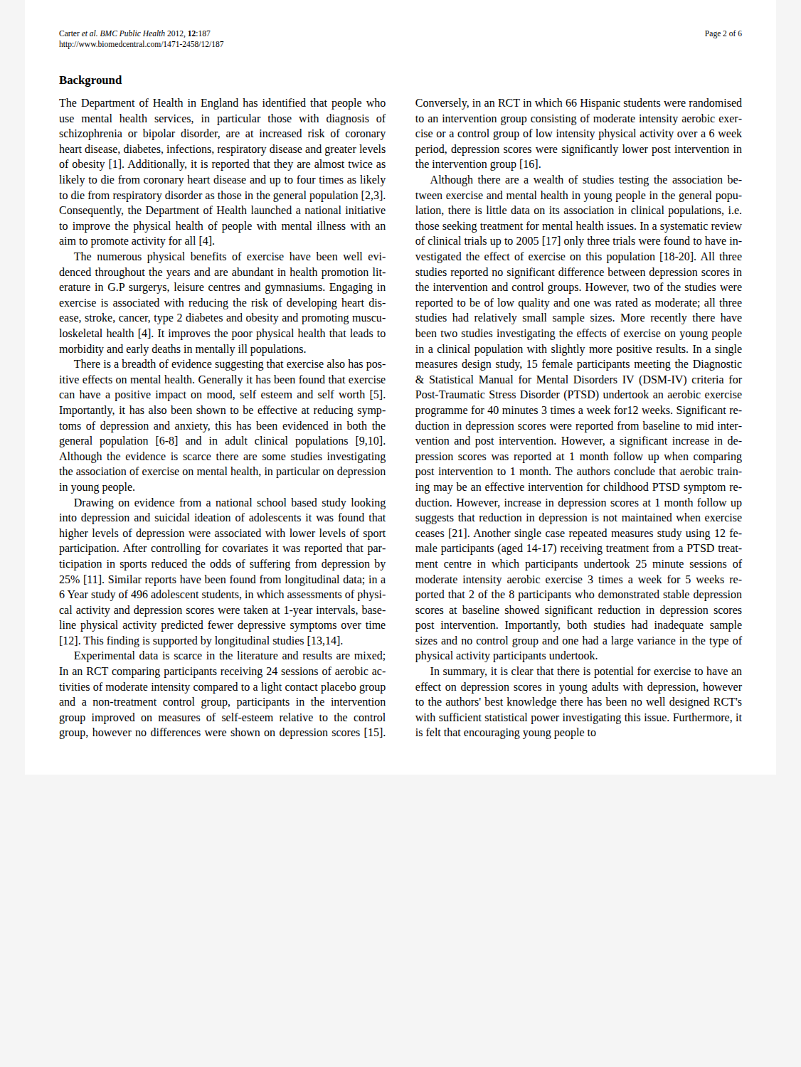Carter et al. BMC Public Health 2012, 12:187 http://www.biomedcentral.com/1471-2458/12/187
Page 2 of 6
Background
The Department of Health in England has identified that people who use mental health services, in particular those with diagnosis of schizophrenia or bipolar disorder, are at increased risk of coronary heart disease, diabetes, infections, respiratory disease and greater levels of obesity [1]. Additionally, it is reported that they are almost twice as likely to die from coronary heart disease and up to four times as likely to die from respiratory disorder as those in the general population [2,3]. Consequently, the Department of Health launched a national initiative to improve the physical health of people with mental illness with an aim to promote activity for all [4].
The numerous physical benefits of exercise have been well evidenced throughout the years and are abundant in health promotion literature in G.P surgerys, leisure centres and gymnasiums. Engaging in exercise is associated with reducing the risk of developing heart disease, stroke, cancer, type 2 diabetes and obesity and promoting musculoskeletal health [4]. It improves the poor physical health that leads to morbidity and early deaths in mentally ill populations.
There is a breadth of evidence suggesting that exercise also has positive effects on mental health. Generally it has been found that exercise can have a positive impact on mood, self esteem and self worth [5]. Importantly, it has also been shown to be effective at reducing symptoms of depression and anxiety, this has been evidenced in both the general population [6-8] and in adult clinical populations [9,10]. Although the evidence is scarce there are some studies investigating the association of exercise on mental health, in particular on depression in young people.
Drawing on evidence from a national school based study looking into depression and suicidal ideation of adolescents it was found that higher levels of depression were associated with lower levels of sport participation. After controlling for covariates it was reported that participation in sports reduced the odds of suffering from depression by 25% [11]. Similar reports have been found from longitudinal data; in a 6 Year study of 496 adolescent students, in which assessments of physical activity and depression scores were taken at 1-year intervals, baseline physical activity predicted fewer depressive symptoms over time [12]. This finding is supported by longitudinal studies [13,14].
Experimental data is scarce in the literature and results are mixed; In an RCT comparing participants receiving 24 sessions of aerobic activities of moderate intensity compared to a light contact placebo group and a non-treatment control group, participants in the intervention group improved on measures of self-esteem relative to the control group, however no differences were shown on depression scores [15]. Conversely, in an RCT in which 66 Hispanic students were randomised to an intervention group consisting of moderate intensity aerobic exercise or a control group of low intensity physical activity over a 6 week period, depression scores were significantly lower post intervention in the intervention group [16].
Although there are a wealth of studies testing the association between exercise and mental health in young people in the general population, there is little data on its association in clinical populations, i.e. those seeking treatment for mental health issues. In a systematic review of clinical trials up to 2005 [17] only three trials were found to have investigated the effect of exercise on this population [18-20]. All three studies reported no significant difference between depression scores in the intervention and control groups. However, two of the studies were reported to be of low quality and one was rated as moderate; all three studies had relatively small sample sizes. More recently there have been two studies investigating the effects of exercise on young people in a clinical population with slightly more positive results. In a single measures design study, 15 female participants meeting the Diagnostic & Statistical Manual for Mental Disorders IV (DSM-IV) criteria for Post-Traumatic Stress Disorder (PTSD) undertook an aerobic exercise programme for 40 minutes 3 times a week for12 weeks. Significant reduction in depression scores were reported from baseline to mid intervention and post intervention. However, a significant increase in depression scores was reported at 1 month follow up when comparing post intervention to 1 month. The authors conclude that aerobic training may be an effective intervention for childhood PTSD symptom reduction. However, increase in depression scores at 1 month follow up suggests that reduction in depression is not maintained when exercise ceases [21]. Another single case repeated measures study using 12 female participants (aged 14-17) receiving treatment from a PTSD treatment centre in which participants undertook 25 minute sessions of moderate intensity aerobic exercise 3 times a week for 5 weeks reported that 2 of the 8 participants who demonstrated stable depression scores at baseline showed significant reduction in depression scores post intervention. Importantly, both studies had inadequate sample sizes and no control group and one had a large variance in the type of physical activity participants undertook.
In summary, it is clear that there is potential for exercise to have an effect on depression scores in young adults with depression, however to the authors' best knowledge there has been no well designed RCT's with sufficient statistical power investigating this issue. Furthermore, it is felt that encouraging young people to